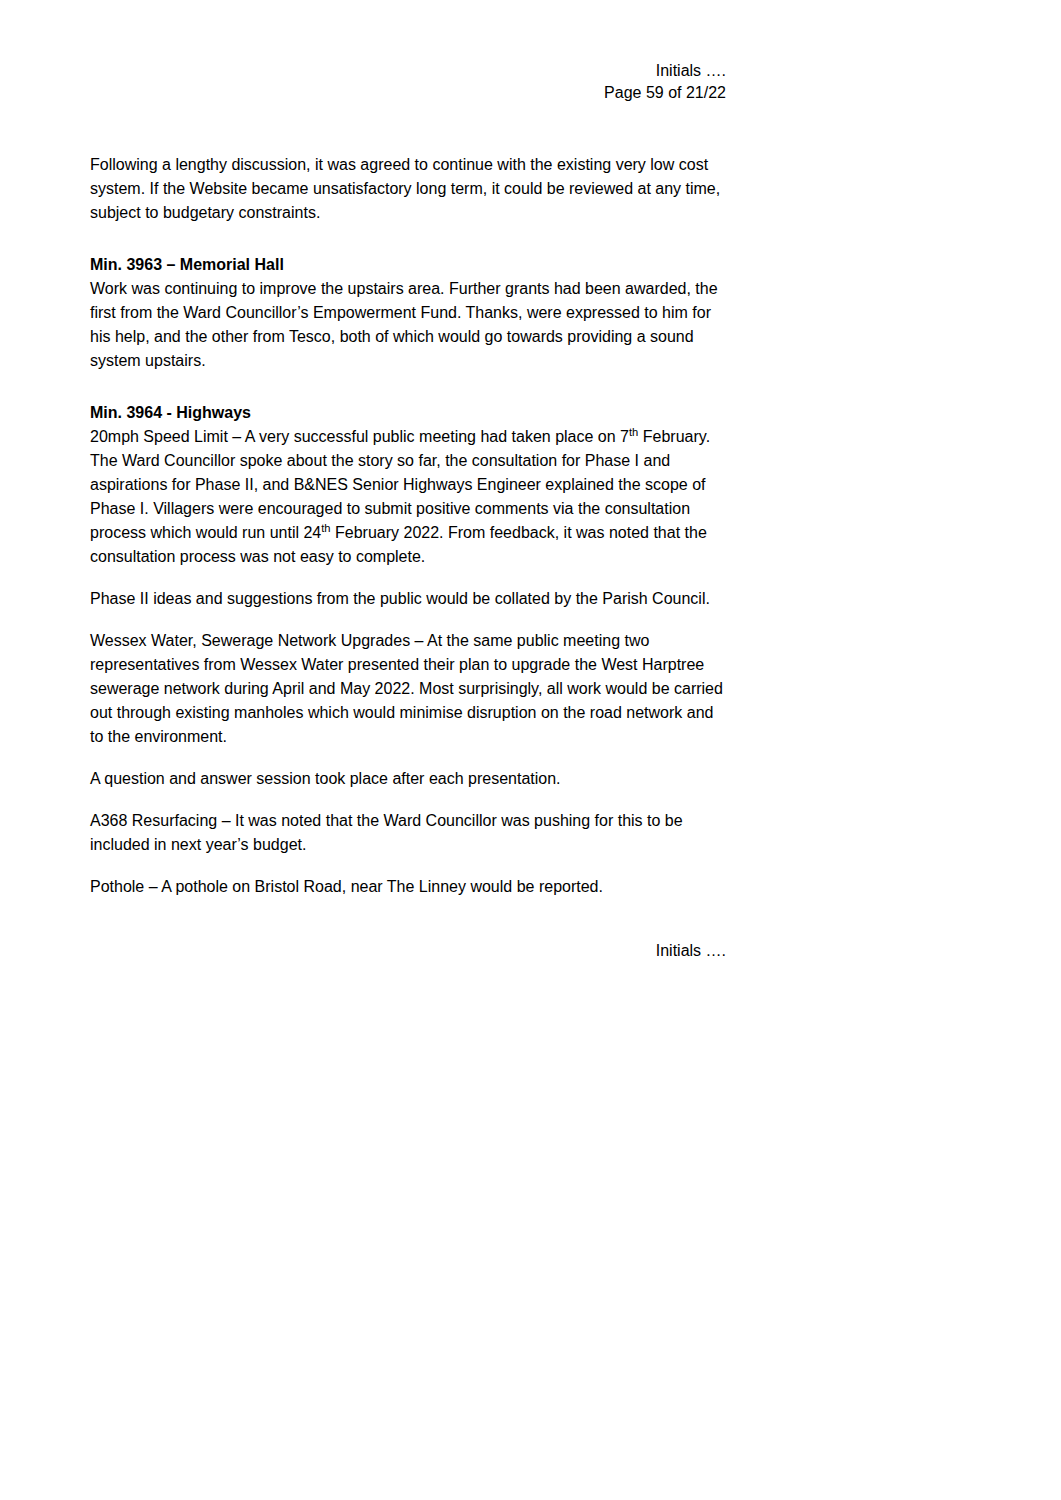Initials ….
Page 59 of 21/22
Following a lengthy discussion, it was agreed to continue with the existing very low cost system. If the Website became unsatisfactory long term, it could be reviewed at any time, subject to budgetary constraints.
Min. 3963 – Memorial Hall
Work was continuing to improve the upstairs area. Further grants had been awarded, the first from the Ward Councillor’s Empowerment Fund. Thanks, were expressed to him for his help, and the other from Tesco, both of which would go towards providing a sound system upstairs.
Min. 3964 - Highways
20mph Speed Limit – A very successful public meeting had taken place on 7th February. The Ward Councillor spoke about the story so far, the consultation for Phase I and aspirations for Phase II, and B&NES Senior Highways Engineer explained the scope of Phase I. Villagers were encouraged to submit positive comments via the consultation process which would run until 24th February 2022. From feedback, it was noted that the consultation process was not easy to complete.
Phase II ideas and suggestions from the public would be collated by the Parish Council.
Wessex Water, Sewerage Network Upgrades – At the same public meeting two representatives from Wessex Water presented their plan to upgrade the West Harptree sewerage network during April and May 2022. Most surprisingly, all work would be carried out through existing manholes which would minimise disruption on the road network and to the environment.
A question and answer session took place after each presentation.
A368 Resurfacing – It was noted that the Ward Councillor was pushing for this to be included in next year’s budget.
Pothole – A pothole on Bristol Road, near The Linney would be reported.
Initials ….